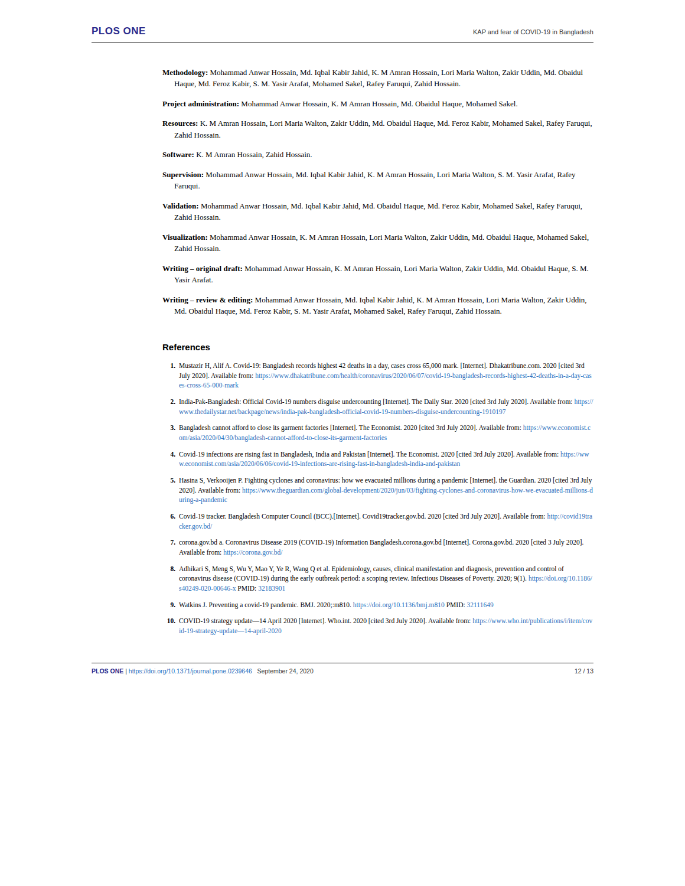PLOS ONE
KAP and fear of COVID-19 in Bangladesh
Methodology: Mohammad Anwar Hossain, Md. Iqbal Kabir Jahid, K. M Amran Hossain, Lori Maria Walton, Zakir Uddin, Md. Obaidul Haque, Md. Feroz Kabir, S. M. Yasir Arafat, Mohamed Sakel, Rafey Faruqui, Zahid Hossain.
Project administration: Mohammad Anwar Hossain, K. M Amran Hossain, Md. Obaidul Haque, Mohamed Sakel.
Resources: K. M Amran Hossain, Lori Maria Walton, Zakir Uddin, Md. Obaidul Haque, Md. Feroz Kabir, Mohamed Sakel, Rafey Faruqui, Zahid Hossain.
Software: K. M Amran Hossain, Zahid Hossain.
Supervision: Mohammad Anwar Hossain, Md. Iqbal Kabir Jahid, K. M Amran Hossain, Lori Maria Walton, S. M. Yasir Arafat, Rafey Faruqui.
Validation: Mohammad Anwar Hossain, Md. Iqbal Kabir Jahid, Md. Obaidul Haque, Md. Feroz Kabir, Mohamed Sakel, Rafey Faruqui, Zahid Hossain.
Visualization: Mohammad Anwar Hossain, K. M Amran Hossain, Lori Maria Walton, Zakir Uddin, Md. Obaidul Haque, Mohamed Sakel, Zahid Hossain.
Writing – original draft: Mohammad Anwar Hossain, K. M Amran Hossain, Lori Maria Walton, Zakir Uddin, Md. Obaidul Haque, S. M. Yasir Arafat.
Writing – review & editing: Mohammad Anwar Hossain, Md. Iqbal Kabir Jahid, K. M Amran Hossain, Lori Maria Walton, Zakir Uddin, Md. Obaidul Haque, Md. Feroz Kabir, S. M. Yasir Arafat, Mohamed Sakel, Rafey Faruqui, Zahid Hossain.
References
Mustazir H, Alif A. Covid-19: Bangladesh records highest 42 deaths in a day, cases cross 65,000 mark. [Internet]. Dhakatribune.com. 2020 [cited 3rd July 2020]. Available from: https://www.dhakatribune.com/health/coronavirus/2020/06/07/covid-19-bangladesh-records-highest-42-deaths-in-a-day-cases-cross-65-000-mark
India-Pak-Bangladesh: Official Covid-19 numbers disguise undercounting [Internet]. The Daily Star. 2020 [cited 3rd July 2020]. Available from: https://www.thedailystar.net/backpage/news/india-pak-bangladesh-official-covid-19-numbers-disguise-undercounting-1910197
Bangladesh cannot afford to close its garment factories [Internet]. The Economist. 2020 [cited 3rd July 2020]. Available from: https://www.economist.com/asia/2020/04/30/bangladesh-cannot-afford-to-close-its-garment-factories
Covid-19 infections are rising fast in Bangladesh, India and Pakistan [Internet]. The Economist. 2020 [cited 3rd July 2020]. Available from: https://www.economist.com/asia/2020/06/06/covid-19-infections-are-rising-fast-in-bangladesh-india-and-pakistan
Hasina S, Verkooijen P. Fighting cyclones and coronavirus: how we evacuated millions during a pandemic [Internet]. the Guardian. 2020 [cited 3rd July 2020]. Available from: https://www.theguardian.com/global-development/2020/jun/03/fighting-cyclones-and-coronavirus-how-we-evacuated-millions-during-a-pandemic
Covid-19 tracker. Bangladesh Computer Council (BCC).[Internet]. Covid19tracker.gov.bd. 2020 [cited 3rd July 2020]. Available from: http://covid19tracker.gov.bd/
corona.gov.bd a. Coronavirus Disease 2019 (COVID-19) Information Bangladesh.corona.gov.bd [Internet]. Corona.gov.bd. 2020 [cited 3 July 2020]. Available from: https://corona.gov.bd/
Adhikari S, Meng S, Wu Y, Mao Y, Ye R, Wang Q et al. Epidemiology, causes, clinical manifestation and diagnosis, prevention and control of coronavirus disease (COVID-19) during the early outbreak period: a scoping review. Infectious Diseases of Poverty. 2020; 9(1). https://doi.org/10.1186/s40249-020-00646-x PMID: 32183901
Watkins J. Preventing a covid-19 pandemic. BMJ. 2020;:m810. https://doi.org/10.1136/bmj.m810 PMID: 32111649
COVID-19 strategy update—14 April 2020 [Internet]. Who.int. 2020 [cited 3rd July 2020]. Available from: https://www.who.int/publications/i/item/covid-19-strategy-update—14-april-2020
PLOS ONE | https://doi.org/10.1371/journal.pone.0239646 September 24, 2020
12 / 13